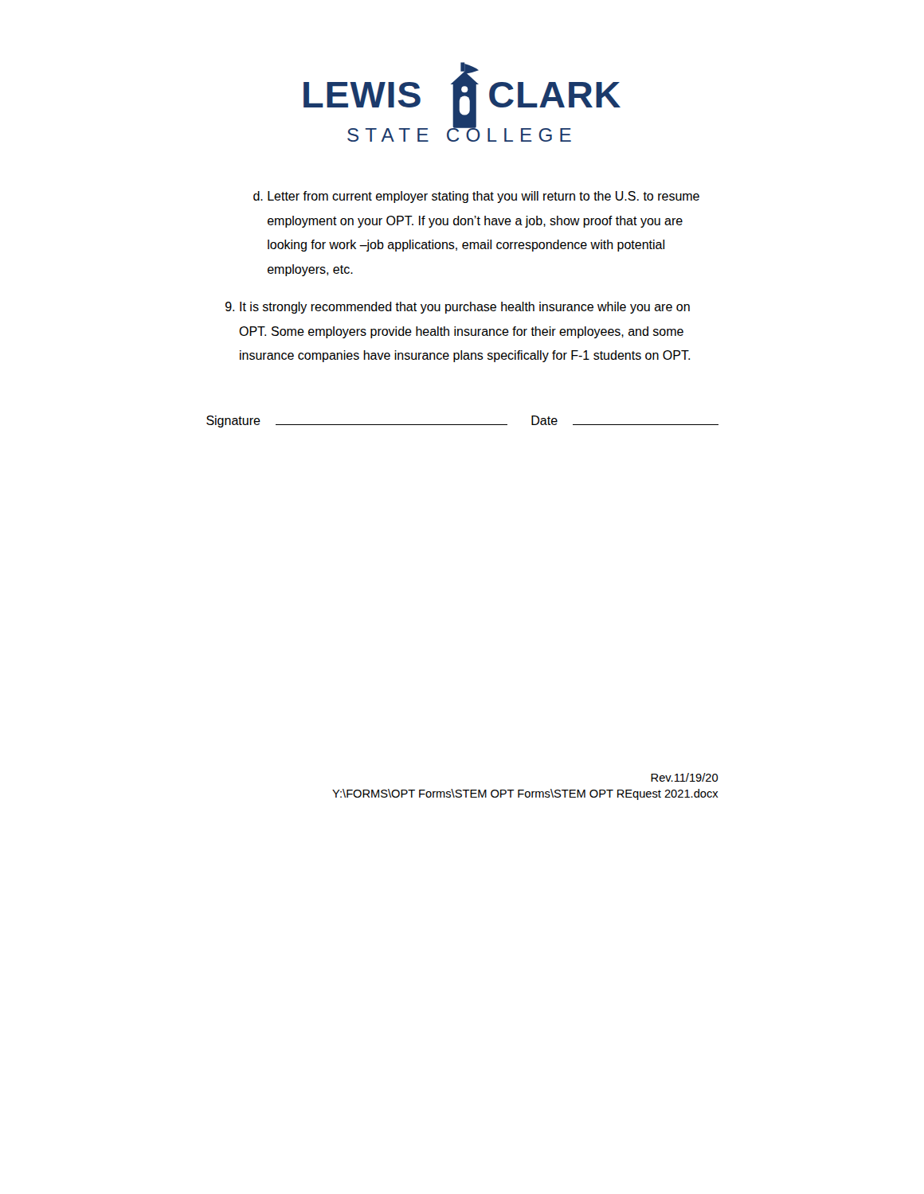Letter from current employer stating that you will return to the U.S. to resume employment on your OPT. If you don’t have a job, show proof that you are looking for work –job applications, email correspondence with potential employers, etc.
It is strongly recommended that you purchase health insurance while you are on OPT. Some employers provide health insurance for their employees, and some insurance companies have insurance plans specifically for F-1 students on OPT.
Signature Date
Rev.11/19/20
Y:\FORMS\OPT Forms\STEM OPT Forms\STEM OPT REquest 2021.docx